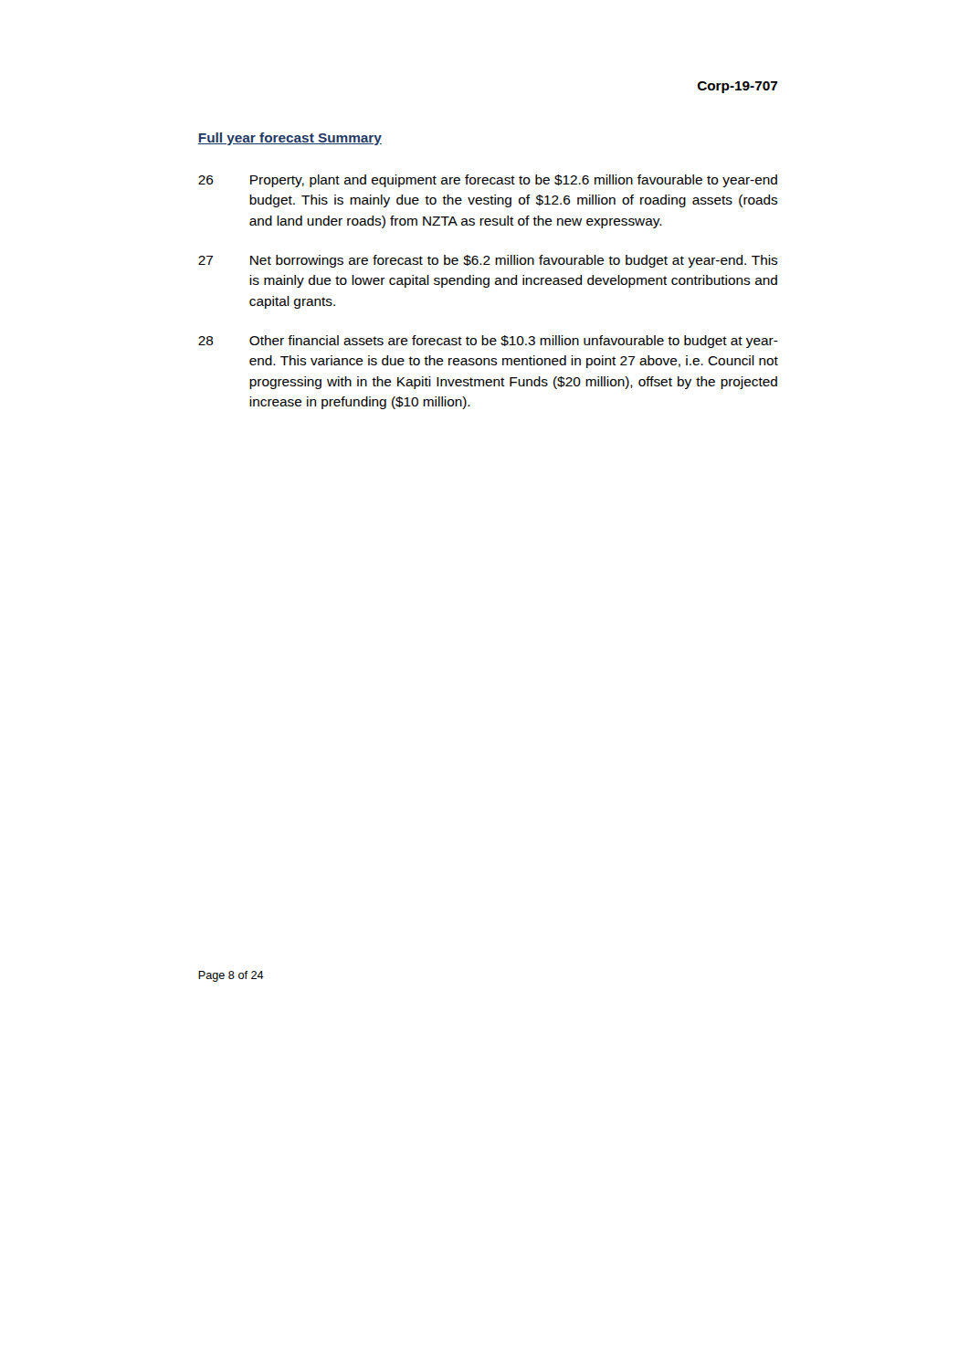Corp-19-707
Full year forecast Summary
26 Property, plant and equipment are forecast to be $12.6 million favourable to year-end budget. This is mainly due to the vesting of $12.6 million of roading assets (roads and land under roads) from NZTA as result of the new expressway.
27 Net borrowings are forecast to be $6.2 million favourable to budget at year-end. This is mainly due to lower capital spending and increased development contributions and capital grants.
28 Other financial assets are forecast to be $10.3 million unfavourable to budget at year-end. This variance is due to the reasons mentioned in point 27 above, i.e. Council not progressing with in the Kapiti Investment Funds ($20 million), offset by the projected increase in prefunding ($10 million).
Page 8 of 24